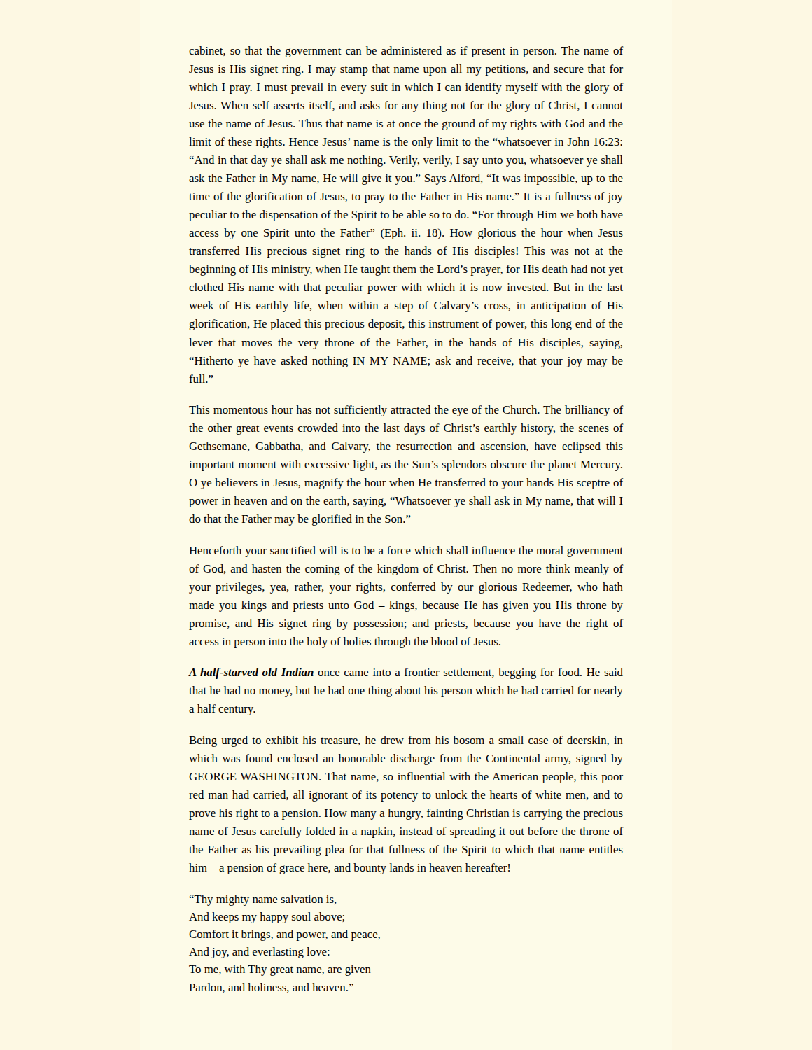cabinet, so that the government can be administered as if present in person. The name of Jesus is His signet ring. I may stamp that name upon all my petitions, and secure that for which I pray. I must prevail in every suit in which I can identify myself with the glory of Jesus. When self asserts itself, and asks for any thing not for the glory of Christ, I cannot use the name of Jesus. Thus that name is at once the ground of my rights with God and the limit of these rights. Hence Jesus’ name is the only limit to the “whatsoever in John 16:23: “And in that day ye shall ask me nothing. Verily, verily, I say unto you, whatsoever ye shall ask the Father in My name, He will give it you.” Says Alford, “It was impossible, up to the time of the glorification of Jesus, to pray to the Father in His name.” It is a fullness of joy peculiar to the dispensation of the Spirit to be able so to do. “For through Him we both have access by one Spirit unto the Father” (Eph. ii. 18). How glorious the hour when Jesus transferred His precious signet ring to the hands of His disciples! This was not at the beginning of His ministry, when He taught them the Lord’s prayer, for His death had not yet clothed His name with that peculiar power with which it is now invested. But in the last week of His earthly life, when within a step of Calvary’s cross, in anticipation of His glorification, He placed this precious deposit, this instrument of power, this long end of the lever that moves the very throne of the Father, in the hands of His disciples, saying, “Hitherto ye have asked nothing IN MY NAME; ask and receive, that your joy may be full.”
This momentous hour has not sufficiently attracted the eye of the Church. The brilliancy of the other great events crowded into the last days of Christ’s earthly history, the scenes of Gethsemane, Gabbatha, and Calvary, the resurrection and ascension, have eclipsed this important moment with excessive light, as the Sun’s splendors obscure the planet Mercury. O ye believers in Jesus, magnify the hour when He transferred to your hands His sceptre of power in heaven and on the earth, saying, “Whatsoever ye shall ask in My name, that will I do that the Father may be glorified in the Son.”
Henceforth your sanctified will is to be a force which shall influence the moral government of God, and hasten the coming of the kingdom of Christ. Then no more think meanly of your privileges, yea, rather, your rights, conferred by our glorious Redeemer, who hath made you kings and priests unto God – kings, because He has given you His throne by promise, and His signet ring by possession; and priests, because you have the right of access in person into the holy of holies through the blood of Jesus.
A half-starved old Indian once came into a frontier settlement, begging for food. He said that he had no money, but he had one thing about his person which he had carried for nearly a half century.
Being urged to exhibit his treasure, he drew from his bosom a small case of deerskin, in which was found enclosed an honorable discharge from the Continental army, signed by GEORGE WASHINGTON. That name, so influential with the American people, this poor red man had carried, all ignorant of its potency to unlock the hearts of white men, and to prove his right to a pension. How many a hungry, fainting Christian is carrying the precious name of Jesus carefully folded in a napkin, instead of spreading it out before the throne of the Father as his prevailing plea for that fullness of the Spirit to which that name entitles him – a pension of grace here, and bounty lands in heaven hereafter!
“Thy mighty name salvation is,
And keeps my happy soul above;
Comfort it brings, and power, and peace,
And joy, and everlasting love:
To me, with Thy great name, are given
Pardon, and holiness, and heaven.”